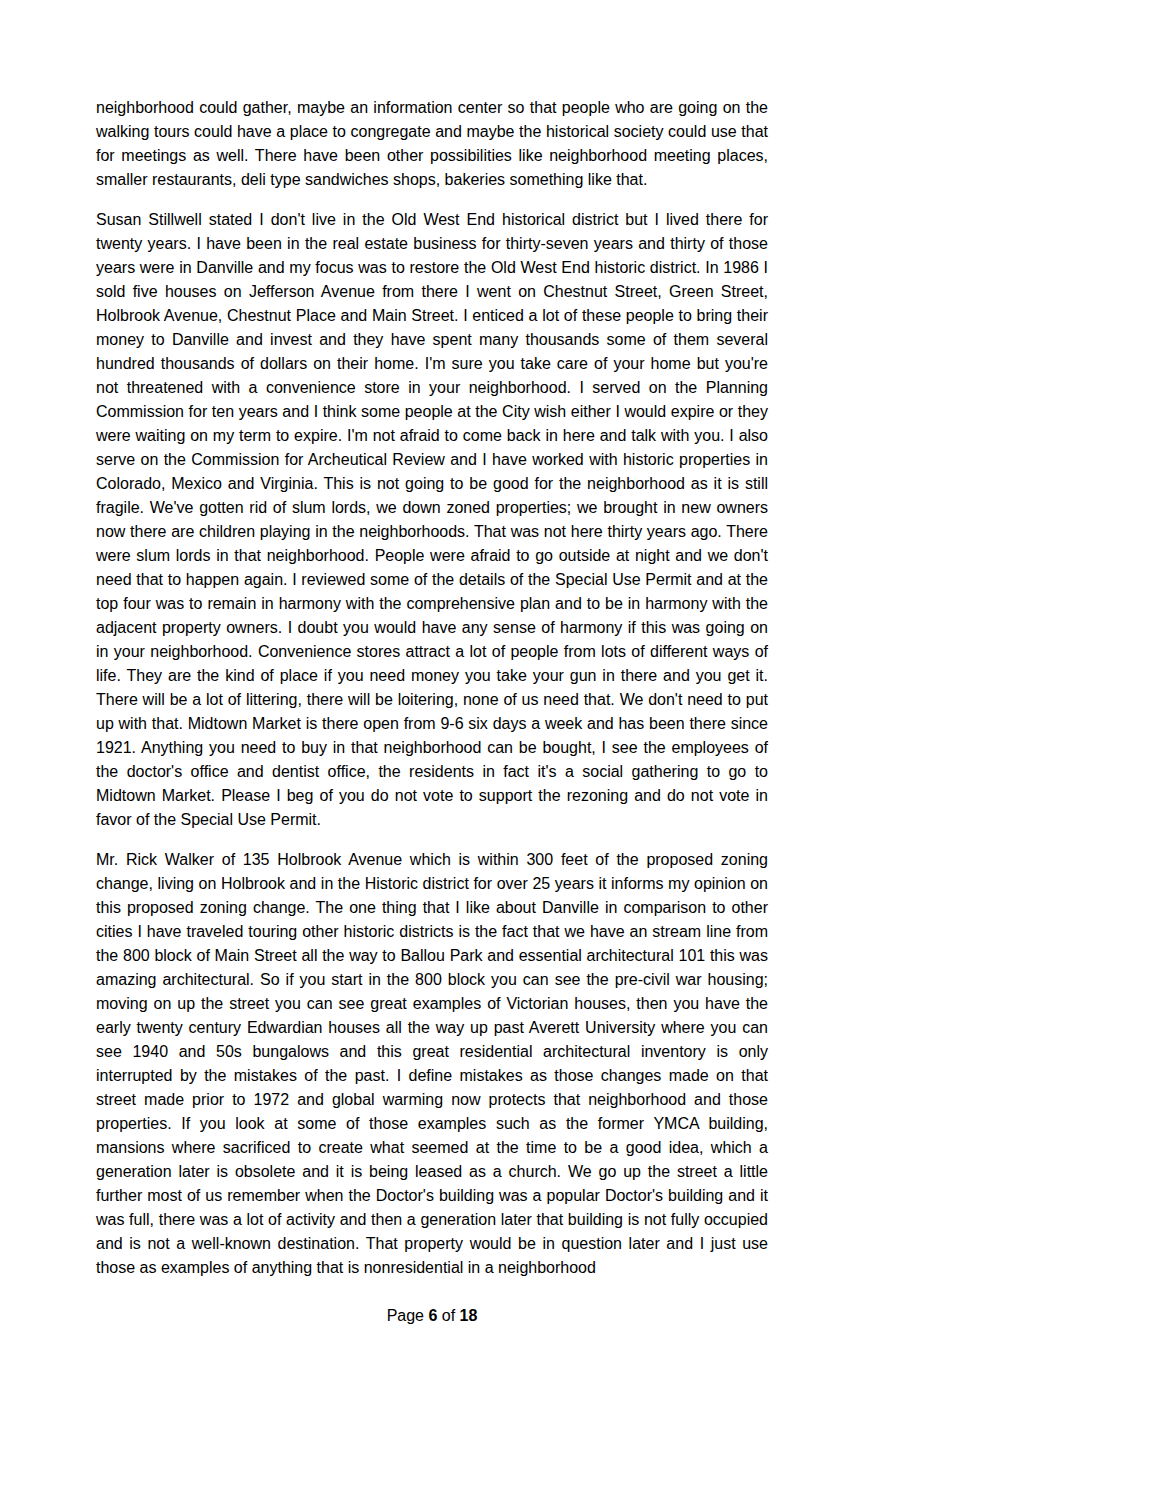neighborhood could gather, maybe an information center so that people who are going on the walking tours could have a place to congregate and maybe the historical society could use that for meetings as well. There have been other possibilities like neighborhood meeting places, smaller restaurants, deli type sandwiches shops, bakeries something like that.
Susan Stillwell stated I don't live in the Old West End historical district but I lived there for twenty years. I have been in the real estate business for thirty-seven years and thirty of those years were in Danville and my focus was to restore the Old West End historic district. In 1986 I sold five houses on Jefferson Avenue from there I went on Chestnut Street, Green Street, Holbrook Avenue, Chestnut Place and Main Street. I enticed a lot of these people to bring their money to Danville and invest and they have spent many thousands some of them several hundred thousands of dollars on their home. I'm sure you take care of your home but you're not threatened with a convenience store in your neighborhood. I served on the Planning Commission for ten years and I think some people at the City wish either I would expire or they were waiting on my term to expire. I'm not afraid to come back in here and talk with you. I also serve on the Commission for Archeutical Review and I have worked with historic properties in Colorado, Mexico and Virginia. This is not going to be good for the neighborhood as it is still fragile. We've gotten rid of slum lords, we down zoned properties; we brought in new owners now there are children playing in the neighborhoods. That was not here thirty years ago. There were slum lords in that neighborhood. People were afraid to go outside at night and we don't need that to happen again. I reviewed some of the details of the Special Use Permit and at the top four was to remain in harmony with the comprehensive plan and to be in harmony with the adjacent property owners. I doubt you would have any sense of harmony if this was going on in your neighborhood. Convenience stores attract a lot of people from lots of different ways of life. They are the kind of place if you need money you take your gun in there and you get it. There will be a lot of littering, there will be loitering, none of us need that. We don't need to put up with that. Midtown Market is there open from 9-6 six days a week and has been there since 1921. Anything you need to buy in that neighborhood can be bought, I see the employees of the doctor's office and dentist office, the residents in fact it's a social gathering to go to Midtown Market. Please I beg of you do not vote to support the rezoning and do not vote in favor of the Special Use Permit.
Mr. Rick Walker of 135 Holbrook Avenue which is within 300 feet of the proposed zoning change, living on Holbrook and in the Historic district for over 25 years it informs my opinion on this proposed zoning change. The one thing that I like about Danville in comparison to other cities I have traveled touring other historic districts is the fact that we have an stream line from the 800 block of Main Street all the way to Ballou Park and essential architectural 101 this was amazing architectural. So if you start in the 800 block you can see the pre-civil war housing; moving on up the street you can see great examples of Victorian houses, then you have the early twenty century Edwardian houses all the way up past Averett University where you can see 1940 and 50s bungalows and this great residential architectural inventory is only interrupted by the mistakes of the past. I define mistakes as those changes made on that street made prior to 1972 and global warming now protects that neighborhood and those properties. If you look at some of those examples such as the former YMCA building, mansions where sacrificed to create what seemed at the time to be a good idea, which a generation later is obsolete and it is being leased as a church. We go up the street a little further most of us remember when the Doctor's building was a popular Doctor's building and it was full, there was a lot of activity and then a generation later that building is not fully occupied and is not a well-known destination. That property would be in question later and I just use those as examples of anything that is nonresidential in a neighborhood
Page 6 of 18